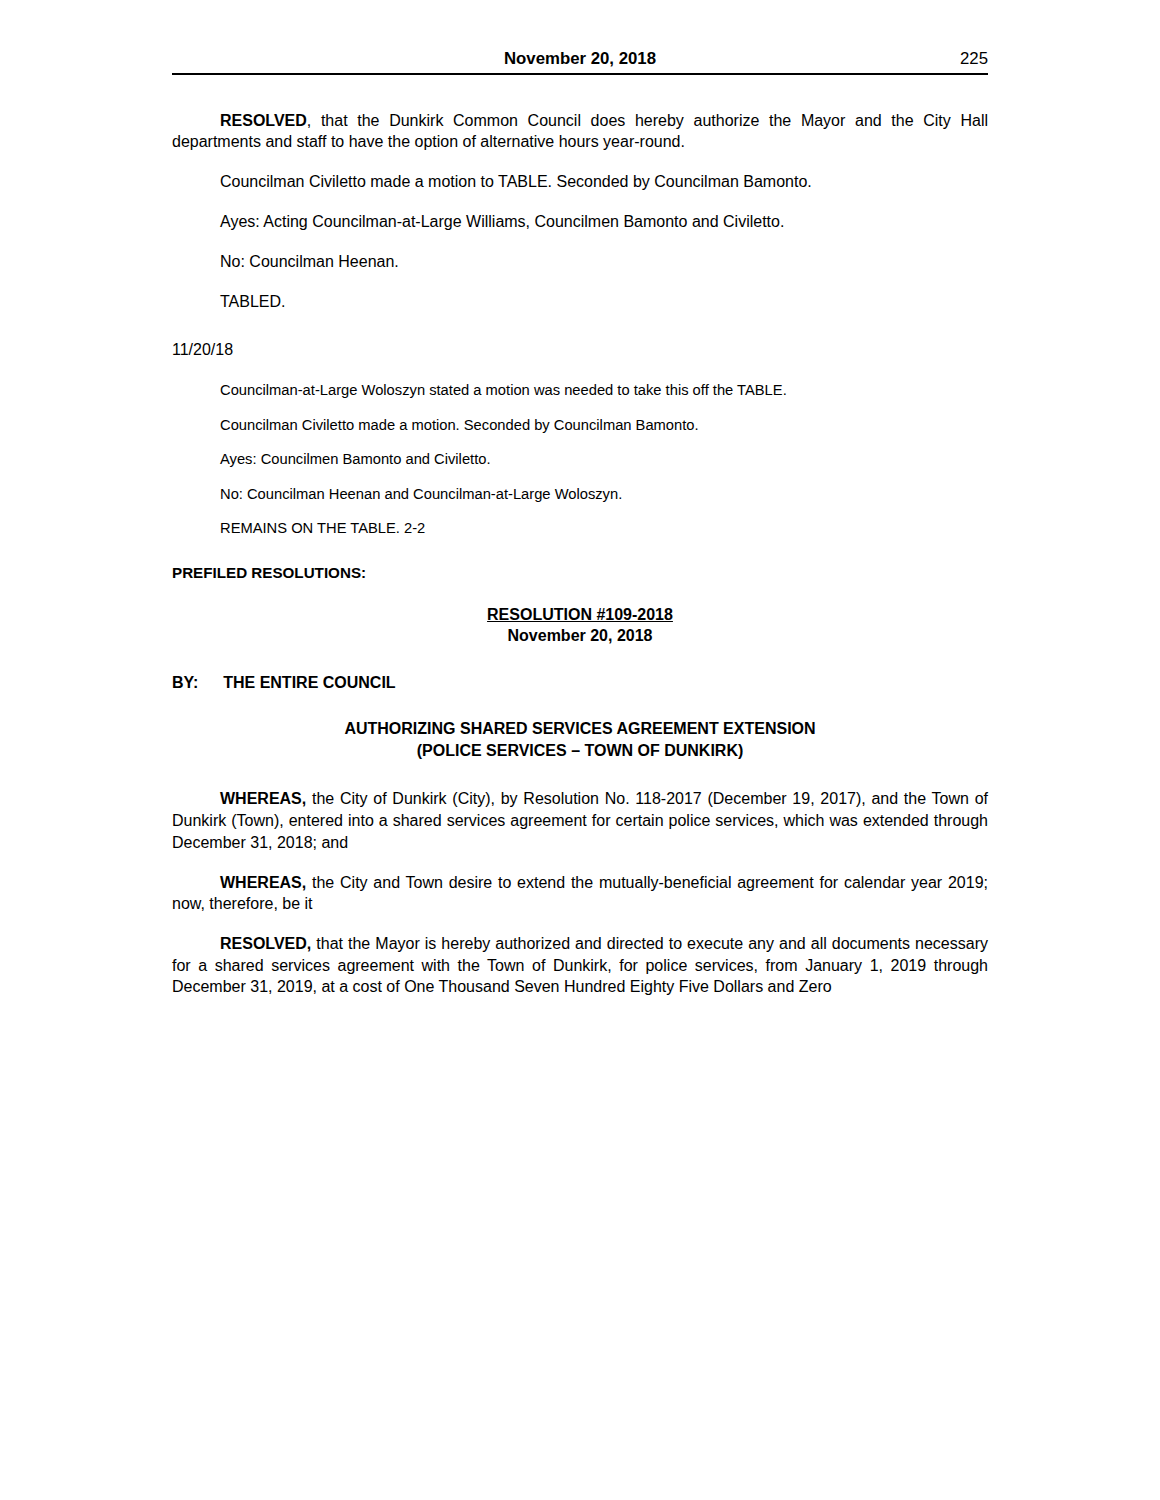November 20, 2018 225
RESOLVED, that the Dunkirk Common Council does hereby authorize the Mayor and the City Hall departments and staff to have the option of alternative hours year-round.
Councilman Civiletto made a motion to TABLE. Seconded by Councilman Bamonto.
Ayes: Acting Councilman-at-Large Williams, Councilmen Bamonto and Civiletto.
No: Councilman Heenan.
TABLED.
11/20/18
Councilman-at-Large Woloszyn stated a motion was needed to take this off the TABLE.
Councilman Civiletto made a motion. Seconded by Councilman Bamonto.
Ayes: Councilmen Bamonto and Civiletto.
No: Councilman Heenan and Councilman-at-Large Woloszyn.
REMAINS ON THE TABLE. 2-2
PREFILED RESOLUTIONS:
RESOLUTION #109-2018
November 20, 2018
BY: THE ENTIRE COUNCIL
AUTHORIZING SHARED SERVICES AGREEMENT EXTENSION
(POLICE SERVICES – TOWN OF DUNKIRK)
WHEREAS, the City of Dunkirk (City), by Resolution No. 118-2017 (December 19, 2017), and the Town of Dunkirk (Town), entered into a shared services agreement for certain police services, which was extended through December 31, 2018; and
WHEREAS, the City and Town desire to extend the mutually-beneficial agreement for calendar year 2019; now, therefore, be it
RESOLVED, that the Mayor is hereby authorized and directed to execute any and all documents necessary for a shared services agreement with the Town of Dunkirk, for police services, from January 1, 2019 through December 31, 2019, at a cost of One Thousand Seven Hundred Eighty Five Dollars and Zero